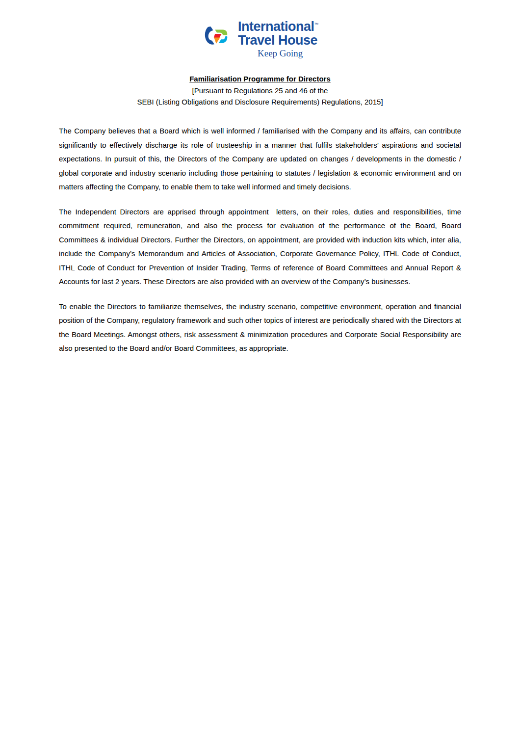International™
Travel House
Keep Going
Familiarisation Programme for Directors
[Pursuant to Regulations 25 and 46 of the
SEBI (Listing Obligations and Disclosure Requirements) Regulations, 2015]
The Company believes that a Board which is well informed / familiarised with the Company and its affairs, can contribute significantly to effectively discharge its role of trusteeship in a manner that fulfils stakeholders’ aspirations and societal expectations. In pursuit of this, the Directors of the Company are updated on changes / developments in the domestic / global corporate and industry scenario including those pertaining to statutes / legislation & economic environment and on matters affecting the Company, to enable them to take well informed and timely decisions.
The Independent Directors are apprised through appointment letters, on their roles, duties and responsibilities, time commitment required, remuneration, and also the process for evaluation of the performance of the Board, Board Committees & individual Directors. Further the Directors, on appointment, are provided with induction kits which, inter alia, include the Company’s Memorandum and Articles of Association, Corporate Governance Policy, ITHL Code of Conduct, ITHL Code of Conduct for Prevention of Insider Trading, Terms of reference of Board Committees and Annual Report & Accounts for last 2 years. These Directors are also provided with an overview of the Company’s businesses.
To enable the Directors to familiarize themselves, the industry scenario, competitive environment, operation and financial position of the Company, regulatory framework and such other topics of interest are periodically shared with the Directors at the Board Meetings. Amongst others, risk assessment & minimization procedures and Corporate Social Responsibility are also presented to the Board and/or Board Committees, as appropriate.